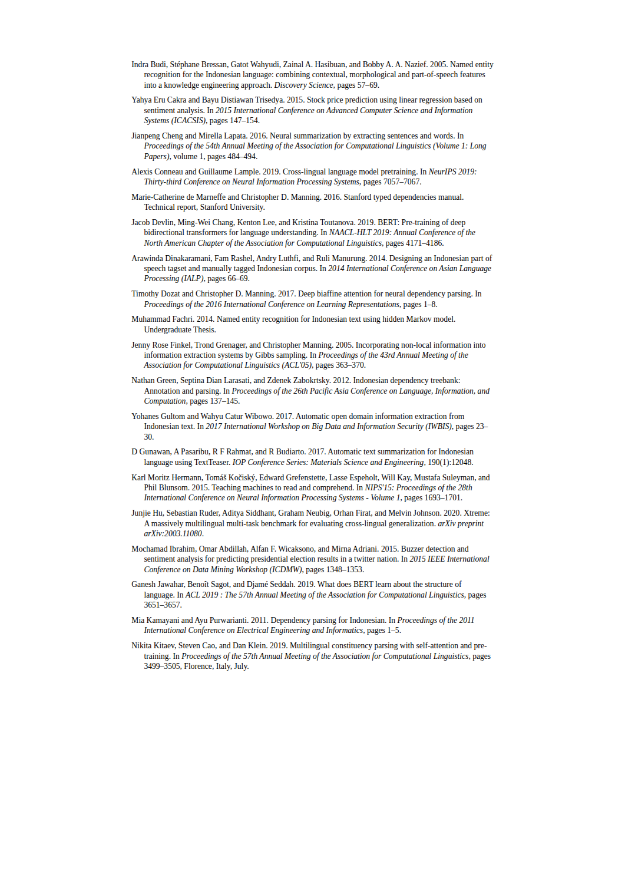Indra Budi, Stéphane Bressan, Gatot Wahyudi, Zainal A. Hasibuan, and Bobby A. A. Nazief. 2005. Named entity recognition for the Indonesian language: combining contextual, morphological and part-of-speech features into a knowledge engineering approach. Discovery Science, pages 57–69.
Yahya Eru Cakra and Bayu Distiawan Trisedya. 2015. Stock price prediction using linear regression based on sentiment analysis. In 2015 International Conference on Advanced Computer Science and Information Systems (ICACSIS), pages 147–154.
Jianpeng Cheng and Mirella Lapata. 2016. Neural summarization by extracting sentences and words. In Proceedings of the 54th Annual Meeting of the Association for Computational Linguistics (Volume 1: Long Papers), volume 1, pages 484–494.
Alexis Conneau and Guillaume Lample. 2019. Cross-lingual language model pretraining. In NeurIPS 2019: Thirty-third Conference on Neural Information Processing Systems, pages 7057–7067.
Marie-Catherine de Marneffe and Christopher D. Manning. 2016. Stanford typed dependencies manual. Technical report, Stanford University.
Jacob Devlin, Ming-Wei Chang, Kenton Lee, and Kristina Toutanova. 2019. BERT: Pre-training of deep bidirectional transformers for language understanding. In NAACL-HLT 2019: Annual Conference of the North American Chapter of the Association for Computational Linguistics, pages 4171–4186.
Arawinda Dinakaramani, Fam Rashel, Andry Luthfi, and Ruli Manurung. 2014. Designing an Indonesian part of speech tagset and manually tagged Indonesian corpus. In 2014 International Conference on Asian Language Processing (IALP), pages 66–69.
Timothy Dozat and Christopher D. Manning. 2017. Deep biaffine attention for neural dependency parsing. In Proceedings of the 2016 International Conference on Learning Representations, pages 1–8.
Muhammad Fachri. 2014. Named entity recognition for Indonesian text using hidden Markov model. Undergraduate Thesis.
Jenny Rose Finkel, Trond Grenager, and Christopher Manning. 2005. Incorporating non-local information into information extraction systems by Gibbs sampling. In Proceedings of the 43rd Annual Meeting of the Association for Computational Linguistics (ACL'05), pages 363–370.
Nathan Green, Septina Dian Larasati, and Zdenek Zabokrtsky. 2012. Indonesian dependency treebank: Annotation and parsing. In Proceedings of the 26th Pacific Asia Conference on Language, Information, and Computation, pages 137–145.
Yohanes Gultom and Wahyu Catur Wibowo. 2017. Automatic open domain information extraction from Indonesian text. In 2017 International Workshop on Big Data and Information Security (IWBIS), pages 23–30.
D Gunawan, A Pasaribu, R F Rahmat, and R Budiarto. 2017. Automatic text summarization for Indonesian language using TextTeaser. IOP Conference Series: Materials Science and Engineering, 190(1):12048.
Karl Moritz Hermann, Tomáš Kočiský, Edward Grefenstette, Lasse Espeholt, Will Kay, Mustafa Suleyman, and Phil Blunsom. 2015. Teaching machines to read and comprehend. In NIPS'15: Proceedings of the 28th International Conference on Neural Information Processing Systems - Volume 1, pages 1693–1701.
Junjie Hu, Sebastian Ruder, Aditya Siddhant, Graham Neubig, Orhan Firat, and Melvin Johnson. 2020. Xtreme: A massively multilingual multi-task benchmark for evaluating cross-lingual generalization. arXiv preprint arXiv:2003.11080.
Mochamad Ibrahim, Omar Abdillah, Alfan F. Wicaksono, and Mirna Adriani. 2015. Buzzer detection and sentiment analysis for predicting presidential election results in a twitter nation. In 2015 IEEE International Conference on Data Mining Workshop (ICDMW), pages 1348–1353.
Ganesh Jawahar, Benoît Sagot, and Djamé Seddah. 2019. What does BERT learn about the structure of language. In ACL 2019 : The 57th Annual Meeting of the Association for Computational Linguistics, pages 3651–3657.
Mia Kamayani and Ayu Purwarianti. 2011. Dependency parsing for Indonesian. In Proceedings of the 2011 International Conference on Electrical Engineering and Informatics, pages 1–5.
Nikita Kitaev, Steven Cao, and Dan Klein. 2019. Multilingual constituency parsing with self-attention and pre-training. In Proceedings of the 57th Annual Meeting of the Association for Computational Linguistics, pages 3499–3505, Florence, Italy, July.